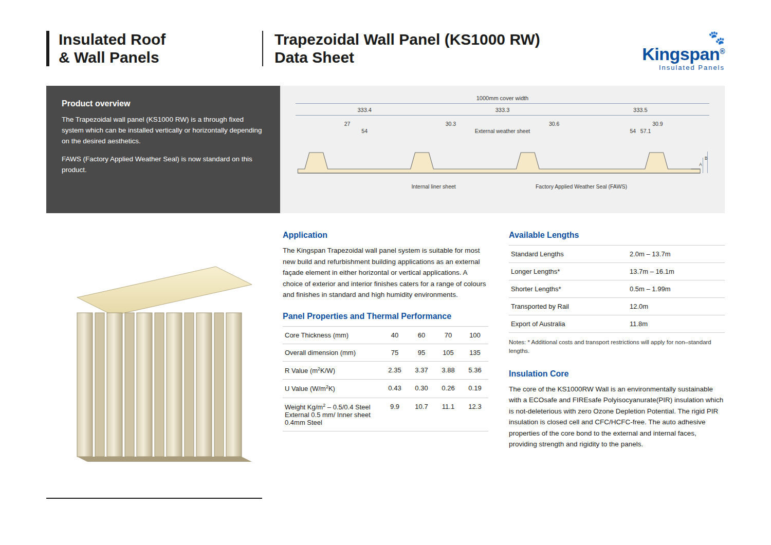Insulated Roof
& Wall Panels
Trapezoidal Wall Panel (KS1000 RW)
Data Sheet
🐾
Kingspan®
Insulated Panels
Product overview
The Trapezoidal wall panel (KS1000 RW) is a through fixed system which can be installed vertically or horizontally depending on the desired aesthetics.
FAWS (Factory Applied Weather Seal) is now standard on this product.
1000mm cover width
333.4
333.3
333.5
27 30.3 30.6 30.9
54 External weather sheet 54 57.1
A B
Internal liner sheet Factory Applied Weather Seal (FAWS)
Application
The Kingspan Trapezoidal wall panel system is suitable for most new build and refurbishment building applications as an external façade element in either horizontal or vertical applications. A choice of exterior and interior finishes caters for a range of colours and finishes in standard and high humidity environments.
Panel Properties and Thermal Performance
| Core Thickness (mm) | 40 | 60 | 70 | 100 |
| Overall dimension (mm) | 75 | 95 | 105 | 135 |
| R Value (m 2 K/W) | 2.35 | 3.37 | 3.88 | 5.36 |
| U Value (W/m 2 K) | 0.43 | 0.30 | 0.26 | 0.19 |
| Weight Kg/m 2 – 0.5/0.4 Steel External 0.5 mm/ Inner sheet 0.4mm Steel | 9.9 | 10.7 | 11.1 | 12.3 |
Available Lengths
| Standard Lengths | 2.0m – 13.7m |
| Longer Lengths* | 13.7m – 16.1m |
| Shorter Lengths* | 0.5m – 1.99m |
| Transported by Rail | 12.0m |
| Export of Australia | 11.8m |
Notes: * Additional costs and transport restrictions will apply for non–standard lengths.
Insulation Core
The core of the KS1000RW Wall is an environmentally sustainable with a ECOsafe and FIREsafe Polyisocyanurate(PIR) insulation which is not-deleterious with zero Ozone Depletion Potential. The rigid PIR insulation is closed cell and CFC/HCFC-free. The auto adhesive properties of the core bond to the external and internal faces, providing strength and rigidity to the panels.